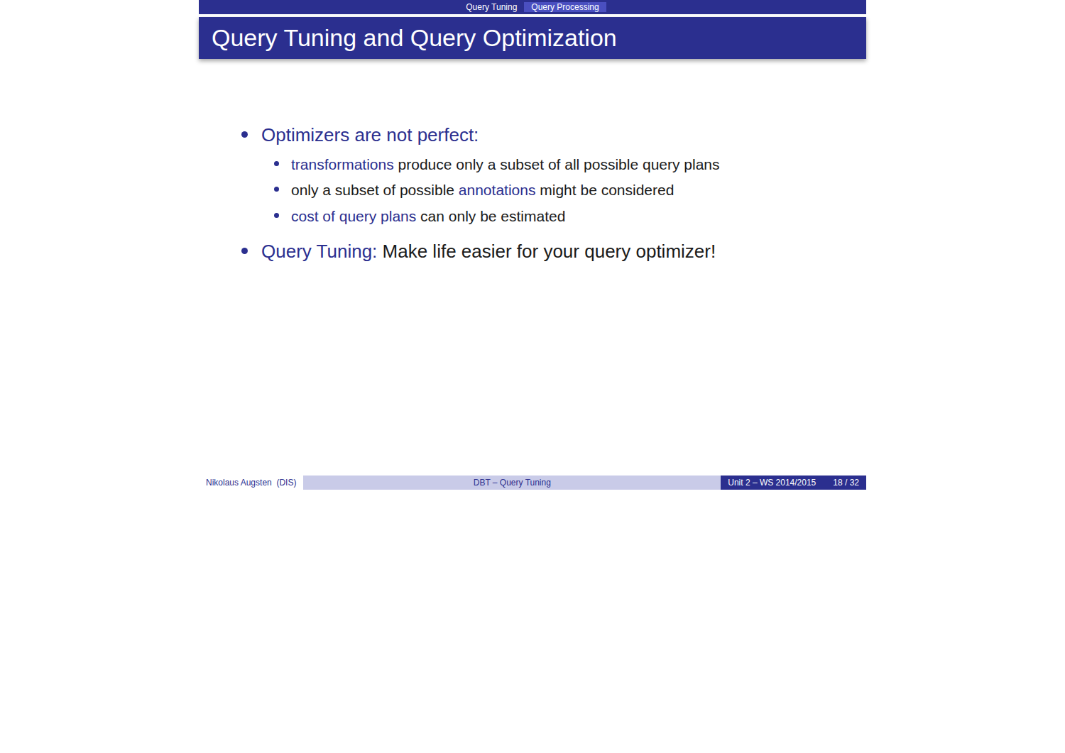Query Tuning Query Processing
Query Tuning and Query Optimization
Optimizers are not perfect:
transformations produce only a subset of all possible query plans
only a subset of possible annotations might be considered
cost of query plans can only be estimated
Query Tuning: Make life easier for your query optimizer!
Nikolaus Augsten (DIS)
DBT – Query Tuning
Unit 2 – WS 2014/2015
18 / 32